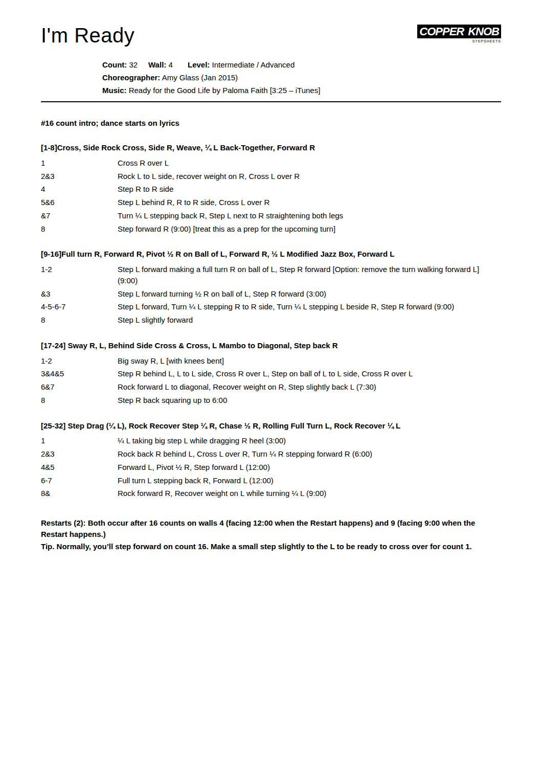COPPER KNOB STEPSHEETS
I'm Ready
Count: 32 Wall: 4 Level: Intermediate / Advanced
Choreographer: Amy Glass (Jan 2015)
Music: Ready for the Good Life by Paloma Faith [3:25 – iTunes]
#16 count intro; dance starts on lyrics
[1-8]Cross, Side Rock Cross, Side R, Weave, ¼ L Back-Together, Forward R
| 1 | Cross R over L |
| 2&3 | Rock L to L side, recover weight on R, Cross L over R |
| 4 | Step R to R side |
| 5&6 | Step L behind R, R to R side, Cross L over R |
| &7 | Turn ¼ L stepping back R, Step L next to R straightening both legs |
| 8 | Step forward R (9:00) [treat this as a prep for the upcoming turn] |
[9-16]Full turn R, Forward R, Pivot ½ R on Ball of L, Forward R, ½ L Modified Jazz Box, Forward L
| 1-2 | Step L forward making a full turn R on ball of L, Step R forward [Option: remove the turn walking forward L] (9:00) |
| &3 | Step L forward turning ½ R on ball of L, Step R forward (3:00) |
| 4-5-6-7 | Step L forward, Turn ¼ L stepping R to R side, Turn ¼ L stepping L beside R, Step R forward (9:00) |
| 8 | Step L slightly forward |
[17-24] Sway R, L, Behind Side Cross & Cross, L Mambo to Diagonal, Step back R
| 1-2 | Big sway R, L [with knees bent] |
| 3&4&5 | Step R behind L, L to L side, Cross R over L, Step on ball of L to L side, Cross R over L |
| 6&7 | Rock forward L to diagonal, Recover weight on R, Step slightly back L (7:30) |
| 8 | Step R back squaring up to 6:00 |
[25-32] Step Drag (¼ L), Rock Recover Step ¼ R, Chase ½ R, Rolling Full Turn L, Rock Recover ¼ L
| 1 | ¼ L taking big step L while dragging R heel (3:00) |
| 2&3 | Rock back R behind L, Cross L over R, Turn ¼ R stepping forward R (6:00) |
| 4&5 | Forward L, Pivot ½ R, Step forward L (12:00) |
| 6-7 | Full turn L stepping back R, Forward L (12:00) |
| 8& | Rock forward R, Recover weight on L while turning ¼ L (9:00) |
Restarts (2): Both occur after 16 counts on walls 4 (facing 12:00 when the Restart happens) and 9 (facing 9:00 when the Restart happens.)
Tip. Normally, you’ll step forward on count 16. Make a small step slightly to the L to be ready to cross over for count 1.